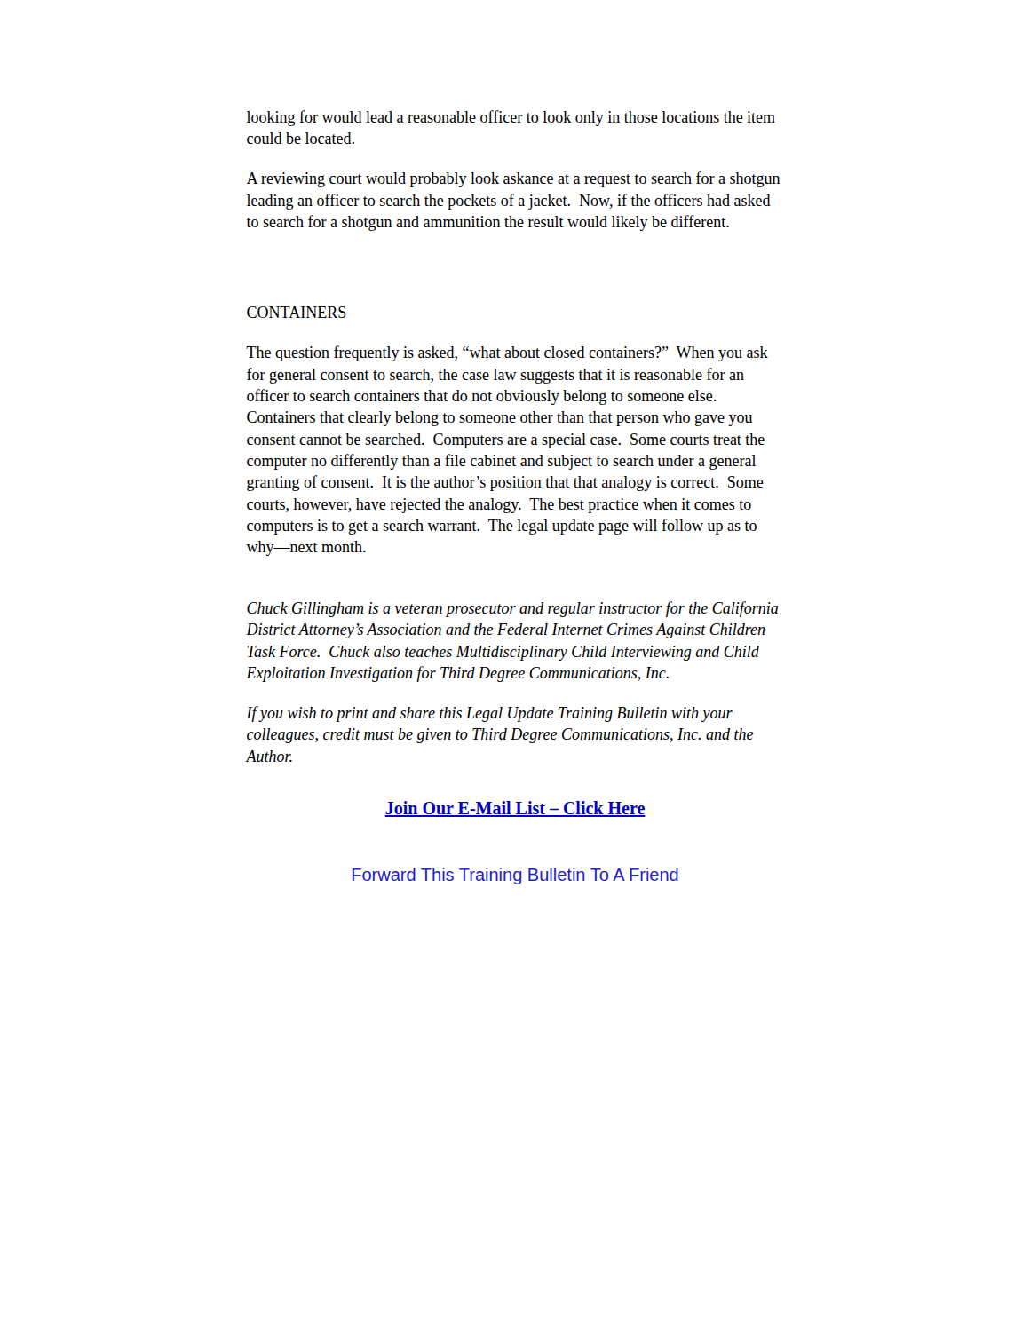looking for would lead a reasonable officer to look only in those locations the item could be located.
A reviewing court would probably look askance at a request to search for a shotgun leading an officer to search the pockets of a jacket. Now, if the officers had asked to search for a shotgun and ammunition the result would likely be different.
CONTAINERS
The question frequently is asked, “what about closed containers?” When you ask for general consent to search, the case law suggests that it is reasonable for an officer to search containers that do not obviously belong to someone else. Containers that clearly belong to someone other than that person who gave you consent cannot be searched. Computers are a special case. Some courts treat the computer no differently than a file cabinet and subject to search under a general granting of consent. It is the author’s position that that analogy is correct. Some courts, however, have rejected the analogy. The best practice when it comes to computers is to get a search warrant. The legal update page will follow up as to why—next month.
Chuck Gillingham is a veteran prosecutor and regular instructor for the California District Attorney’s Association and the Federal Internet Crimes Against Children Task Force. Chuck also teaches Multidisciplinary Child Interviewing and Child Exploitation Investigation for Third Degree Communications, Inc.
If you wish to print and share this Legal Update Training Bulletin with your colleagues, credit must be given to Third Degree Communications, Inc. and the Author.
Join Our E-Mail List – Click Here
Forward This Training Bulletin To A Friend